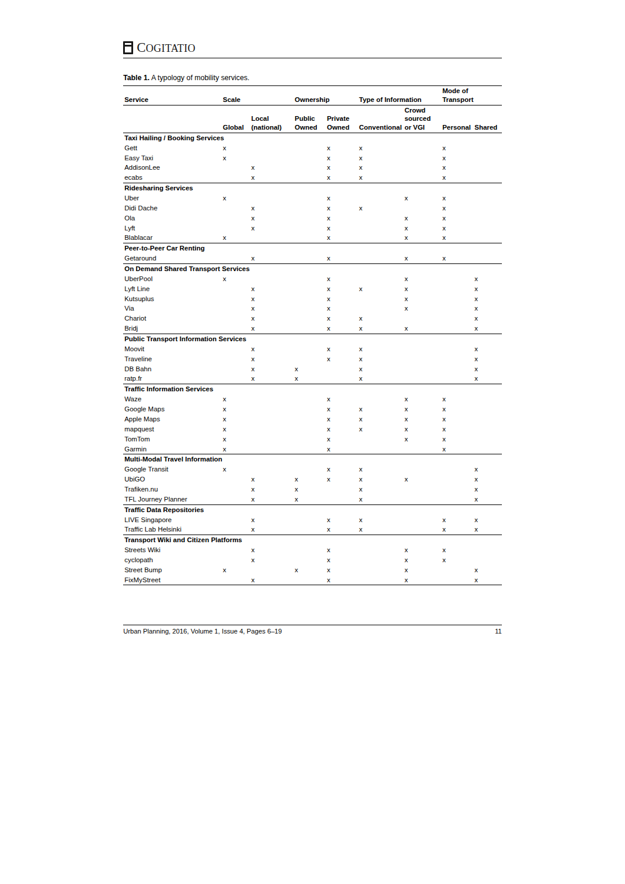COGITATIO
Table 1. A typology of mobility services.
| Service | Scale | Ownership | Type of Information | Mode of Transport |
| --- | --- | --- | --- | --- |
| | Global | Local (national) | Public Owned | Private Owned | Conventional | Crowd sourced or VGI | Personal | Shared |
| Taxi Hailing / Booking Services |
| Gett | x | | | x | x | | x | |
| Easy Taxi | x | | | x | x | | x | |
| AddisonLee | | x | | x | x | | x | |
| ecabs | | x | | x | x | | x | |
| Ridesharing Services |
| Uber | x | | | x | | x | x | |
| Didi Dache | | x | | x | x | | x | |
| Ola | | x | | x | | x | x | |
| Lyft | | x | | x | | x | x | |
| Blablacar | x | | | x | | x | x | |
| Peer-to-Peer Car Renting |
| Getaround | | x | | x | | x | x | |
| On Demand Shared Transport Services |
| UberPool | x | | | x | | x | | x |
| Lyft Line | | x | | x | x | x | | x |
| Kutsuplus | | x | | x | | x | | x |
| Via | | x | | x | | x | | x |
| Chariot | | x | | x | x | | | x |
| Bridj | | x | | x | x | x | | x |
| Public Transport Information Services |
| Moovit | | x | | x | x | | | x |
| Traveline | | x | | x | x | | | x |
| DB Bahn | | x | x | | x | | | x |
| ratp.fr | | x | x | | x | | | x |
| Traffic Information Services |
| Waze | x | | | x | | x | x | |
| Google Maps | x | | | x | x | x | x | |
| Apple Maps | x | | | x | x | x | x | |
| mapquest | x | | | x | x | x | x | |
| TomTom | x | | | x | | x | x | |
| Garmin | x | | | x | | | x | |
| Multi-Modal Travel Information |
| Google Transit | x | | | x | x | | | x |
| UbiGO | | x | x | x | x | x | | x |
| Trafiken.nu | | x | x | | x | | | x |
| TFL Journey Planner | | x | x | | x | | | x |
| Traffic Data Repositories |
| LIVE Singapore | | x | | x | x | | x | x |
| Traffic Lab Helsinki | | x | | x | x | | x | x |
| Transport Wiki and Citizen Platforms |
| Streets Wiki | | x | | x | | x | x | |
| cyclopath | | x | | x | | x | x | |
| Street Bump | x | | x | x | | x | | x |
| FixMyStreet | | x | | x | | x | | x |
Urban Planning, 2016, Volume 1, Issue 4, Pages 6–19
11